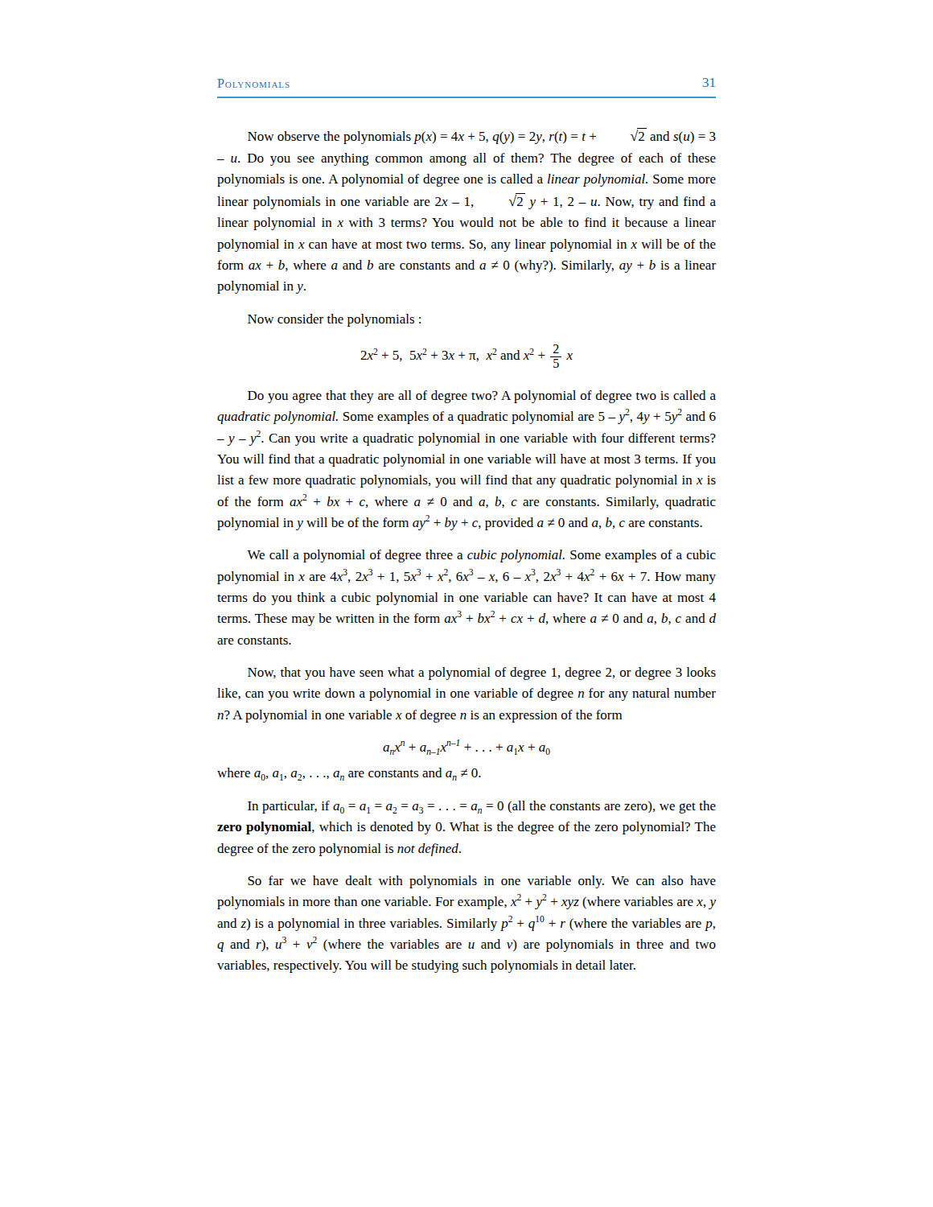Polynomials 31
Now observe the polynomials p(x) = 4x + 5, q(y) = 2y, r(t) = t + √2 and s(u) = 3 – u. Do you see anything common among all of them? The degree of each of these polynomials is one. A polynomial of degree one is called a linear polynomial. Some more linear polynomials in one variable are 2x – 1, √2 y + 1, 2 – u. Now, try and find a linear polynomial in x with 3 terms? You would not be able to find it because a linear polynomial in x can have at most two terms. So, any linear polynomial in x will be of the form ax + b, where a and b are constants and a ≠ 0 (why?). Similarly, ay + b is a linear polynomial in y.
Now consider the polynomials :
2x2 + 5, 5x2 + 3x + π, x2 and x2 + 25 x
Do you agree that they are all of degree two? A polynomial of degree two is called a quadratic polynomial. Some examples of a quadratic polynomial are 5 – y2, 4y + 5y2 and 6 – y – y2. Can you write a quadratic polynomial in one variable with four different terms? You will find that a quadratic polynomial in one variable will have at most 3 terms. If you list a few more quadratic polynomials, you will find that any quadratic polynomial in x is of the form ax2 + bx + c, where a ≠ 0 and a, b, c are constants. Similarly, quadratic polynomial in y will be of the form ay2 + by + c, provided a ≠ 0 and a, b, c are constants.
We call a polynomial of degree three a cubic polynomial. Some examples of a cubic polynomial in x are 4x3, 2x3 + 1, 5x3 + x2, 6x3 – x, 6 – x3, 2x3 + 4x2 + 6x + 7. How many terms do you think a cubic polynomial in one variable can have? It can have at most 4 terms. These may be written in the form ax3 + bx2 + cx + d, where a ≠ 0 and a, b, c and d are constants.
Now, that you have seen what a polynomial of degree 1, degree 2, or degree 3 looks like, can you write down a polynomial in one variable of degree n for any natural number n? A polynomial in one variable x of degree n is an expression of the form
anxn + an–1xn–1 + . . . + a1x + a0
where a0, a1, a2, . . ., an are constants and an ≠ 0.
In particular, if a0 = a1 = a2 = a3 = . . . = an = 0 (all the constants are zero), we get the zero polynomial, which is denoted by 0. What is the degree of the zero polynomial? The degree of the zero polynomial is not defined.
So far we have dealt with polynomials in one variable only. We can also have polynomials in more than one variable. For example, x2 + y2 + xyz (where variables are x, y and z) is a polynomial in three variables. Similarly p2 + q10 + r (where the variables are p, q and r), u3 + v2 (where the variables are u and v) are polynomials in three and two variables, respectively. You will be studying such polynomials in detail later.